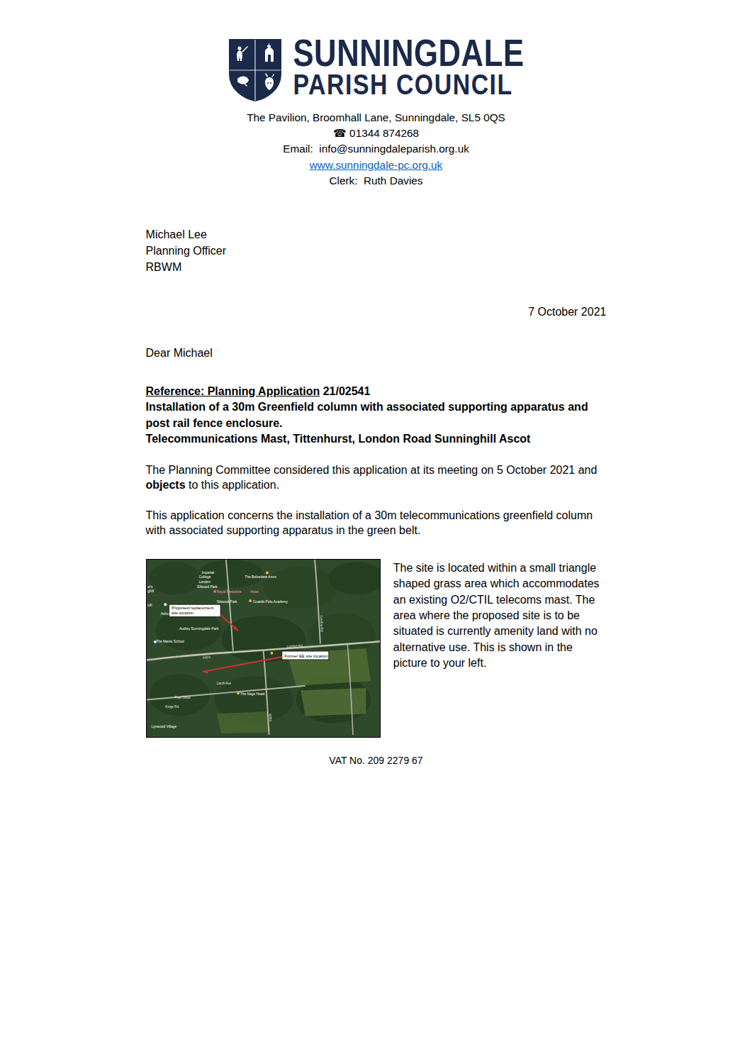SUNNINGDALE PARISH COUNCIL
The Pavilion, Broomhall Lane, Sunningdale, SL5 0QS
☎ 01344 874268
Email: info@sunningdaleparish.org.uk
www.sunningdale-pc.org.uk
Clerk: Ruth Davies
Michael Lee
Planning Officer
RBWM
7 October 2021
Dear Michael
Reference: Planning Application 21/02541
Installation of a 30m Greenfield column with associated supporting apparatus and post rail fence enclosure.
Telecommunications Mast, Tittenhurst, London Road Sunninghill Ascot
The Planning Committee considered this application at its meeting on 5 October 2021 and objects to this application.
This application concerns the installation of a 30m telecommunications greenfield column with associated supporting apparatus in the green belt.
London Rd A329 London Rd B383 Post Office Kings Rd Larch Ave Imperial College London Silwood Park The Belvedere Arms Royal Berkshire Hotel Silwood Park Guards Polo Academy el's ghill UK Ashurst Park Audley Sunningdale Park The Marist School The Nags Head Lynwood Village Proposed replacement site location Former EE site location
The site is located within a small triangle shaped grass area which accommodates an existing O2/CTIL telecoms mast. The area where the proposed site is to be situated is currently amenity land with no alternative use. This is shown in the picture to your left.
VAT No. 209 2279 67